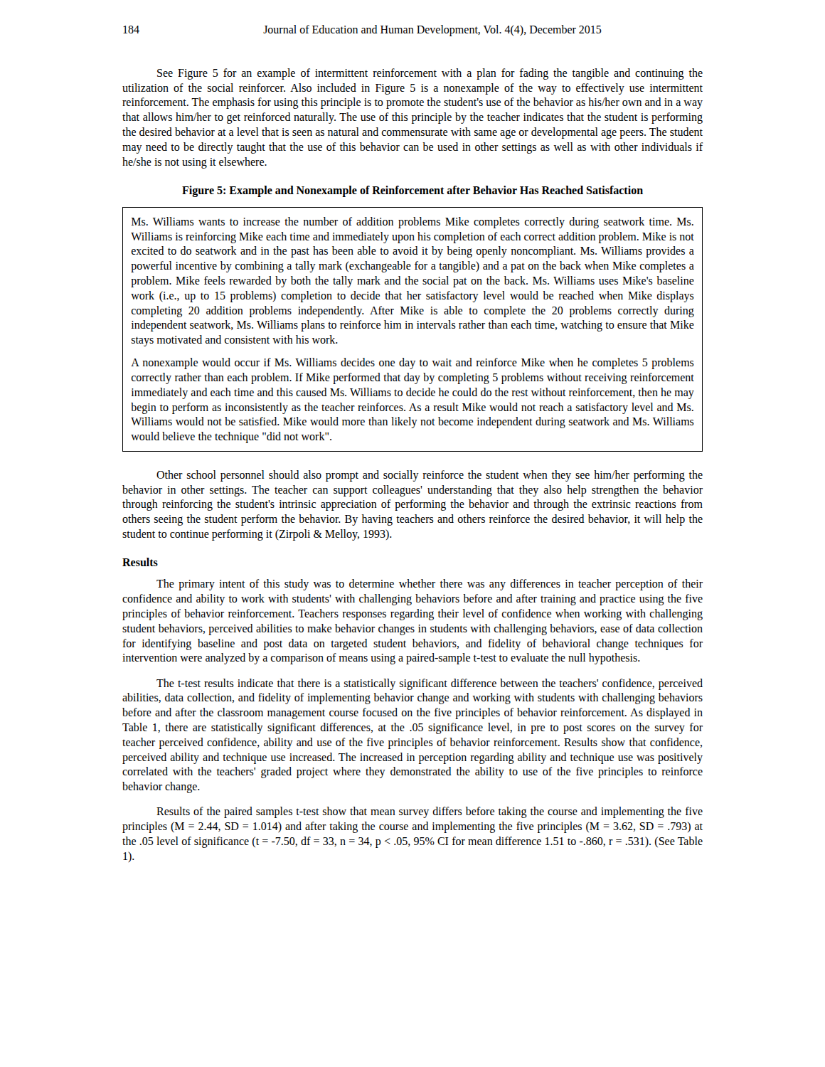184 Journal of Education and Human Development, Vol. 4(4), December 2015
See Figure 5 for an example of intermittent reinforcement with a plan for fading the tangible and continuing the utilization of the social reinforcer. Also included in Figure 5 is a nonexample of the way to effectively use intermittent reinforcement. The emphasis for using this principle is to promote the student's use of the behavior as his/her own and in a way that allows him/her to get reinforced naturally. The use of this principle by the teacher indicates that the student is performing the desired behavior at a level that is seen as natural and commensurate with same age or developmental age peers. The student may need to be directly taught that the use of this behavior can be used in other settings as well as with other individuals if he/she is not using it elsewhere.
Figure 5: Example and Nonexample of Reinforcement after Behavior Has Reached Satisfaction
Ms. Williams wants to increase the number of addition problems Mike completes correctly during seatwork time. Ms. Williams is reinforcing Mike each time and immediately upon his completion of each correct addition problem. Mike is not excited to do seatwork and in the past has been able to avoid it by being openly noncompliant. Ms. Williams provides a powerful incentive by combining a tally mark (exchangeable for a tangible) and a pat on the back when Mike completes a problem. Mike feels rewarded by both the tally mark and the social pat on the back. Ms. Williams uses Mike's baseline work (i.e., up to 15 problems) completion to decide that her satisfactory level would be reached when Mike displays completing 20 addition problems independently. After Mike is able to complete the 20 problems correctly during independent seatwork, Ms. Williams plans to reinforce him in intervals rather than each time, watching to ensure that Mike stays motivated and consistent with his work.
A nonexample would occur if Ms. Williams decides one day to wait and reinforce Mike when he completes 5 problems correctly rather than each problem. If Mike performed that day by completing 5 problems without receiving reinforcement immediately and each time and this caused Ms. Williams to decide he could do the rest without reinforcement, then he may begin to perform as inconsistently as the teacher reinforces. As a result Mike would not reach a satisfactory level and Ms. Williams would not be satisfied. Mike would more than likely not become independent during seatwork and Ms. Williams would believe the technique "did not work".
Other school personnel should also prompt and socially reinforce the student when they see him/her performing the behavior in other settings. The teacher can support colleagues' understanding that they also help strengthen the behavior through reinforcing the student's intrinsic appreciation of performing the behavior and through the extrinsic reactions from others seeing the student perform the behavior. By having teachers and others reinforce the desired behavior, it will help the student to continue performing it (Zirpoli & Melloy, 1993).
Results
The primary intent of this study was to determine whether there was any differences in teacher perception of their confidence and ability to work with students' with challenging behaviors before and after training and practice using the five principles of behavior reinforcement. Teachers responses regarding their level of confidence when working with challenging student behaviors, perceived abilities to make behavior changes in students with challenging behaviors, ease of data collection for identifying baseline and post data on targeted student behaviors, and fidelity of behavioral change techniques for intervention were analyzed by a comparison of means using a paired-sample t-test to evaluate the null hypothesis.
The t-test results indicate that there is a statistically significant difference between the teachers' confidence, perceived abilities, data collection, and fidelity of implementing behavior change and working with students with challenging behaviors before and after the classroom management course focused on the five principles of behavior reinforcement. As displayed in Table 1, there are statistically significant differences, at the .05 significance level, in pre to post scores on the survey for teacher perceived confidence, ability and use of the five principles of behavior reinforcement. Results show that confidence, perceived ability and technique use increased. The increased in perception regarding ability and technique use was positively correlated with the teachers' graded project where they demonstrated the ability to use of the five principles to reinforce behavior change.
Results of the paired samples t-test show that mean survey differs before taking the course and implementing the five principles (M = 2.44, SD = 1.014) and after taking the course and implementing the five principles (M = 3.62, SD = .793) at the .05 level of significance (t = -7.50, df = 33, n = 34, p < .05, 95% CI for mean difference 1.51 to -.860, r = .531). (See Table 1).